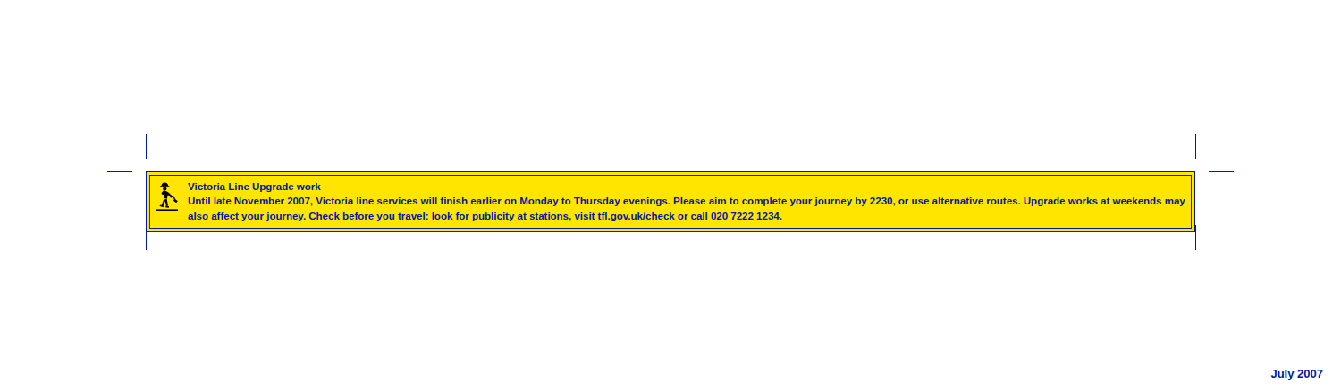Victoria Line Upgrade work
Until late November 2007, Victoria line services will finish earlier on Monday to Thursday evenings. Please aim to complete your journey by 2230, or use alternative routes. Upgrade works at weekends may also affect your journey. Check before you travel: look for publicity at stations, visit tfl.gov.uk/check or call 020 7222 1234.
July 2007